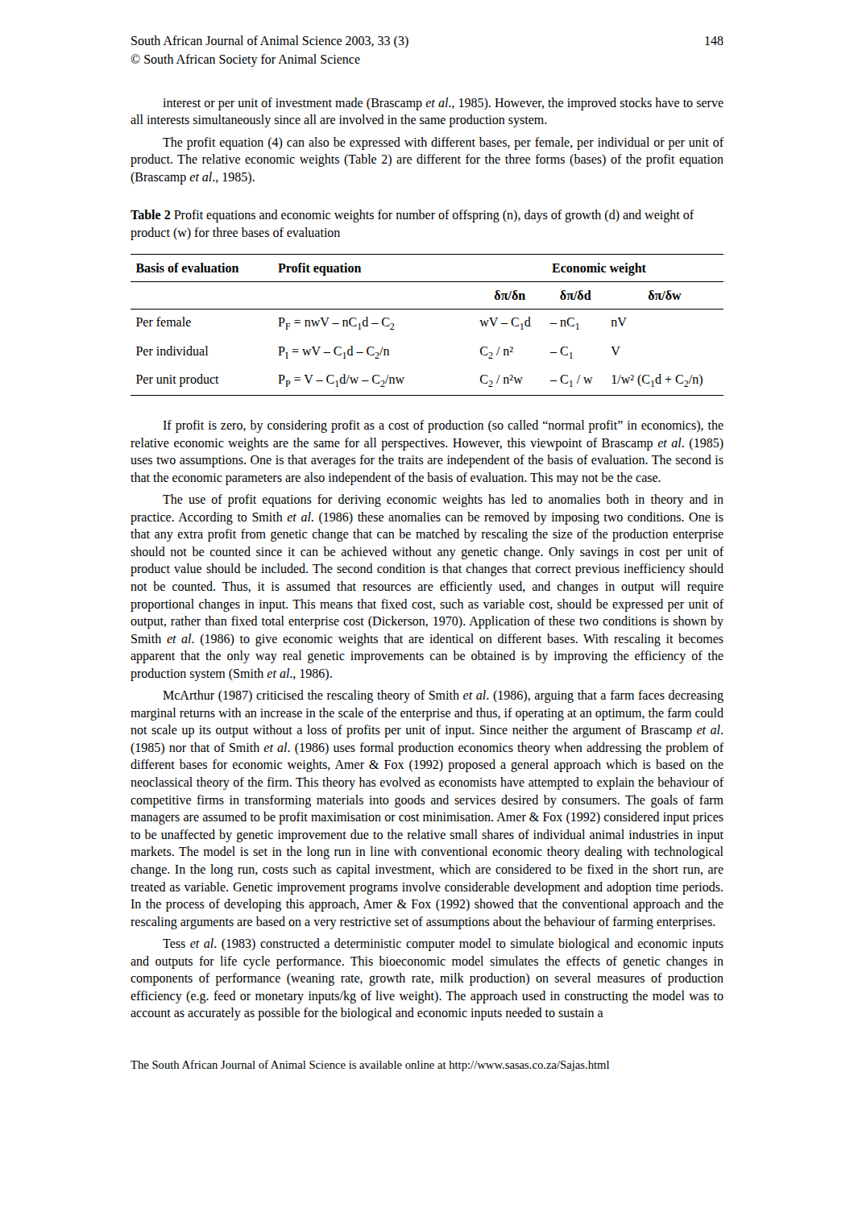South African Journal of Animal Science 2003, 33 (3)
148
© South African Society for Animal Science
interest or per unit of investment made (Brascamp et al., 1985). However, the improved stocks have to serve all interests simultaneously since all are involved in the same production system.
The profit equation (4) can also be expressed with different bases, per female, per individual or per unit of product. The relative economic weights (Table 2) are different for the three forms (bases) of the profit equation (Brascamp et al., 1985).
Table 2 Profit equations and economic weights for number of offspring (n), days of growth (d) and weight of product (w) for three bases of evaluation
| Basis of evaluation | Profit equation | Economic weight |
| --- | --- | --- |
| | | δπ/δn | δπ/δd | δπ/δw |
| Per female | P F = nwV – nC 1 d – C 2 | wV – C 1 d | – nC 1 | nV |
| Per individual | P I = wV – C 1 d – C 2 /n | C 2 / n² | – C 1 | V |
| Per unit product | P P = V – C 1 d/w – C 2 /nw | C 2 / n²w | – C 1 / w | 1/w² (C 1 d + C 2 /n) |
If profit is zero, by considering profit as a cost of production (so called “normal profit” in economics), the relative economic weights are the same for all perspectives. However, this viewpoint of Brascamp et al. (1985) uses two assumptions. One is that averages for the traits are independent of the basis of evaluation. The second is that the economic parameters are also independent of the basis of evaluation. This may not be the case.
The use of profit equations for deriving economic weights has led to anomalies both in theory and in practice. According to Smith et al. (1986) these anomalies can be removed by imposing two conditions. One is that any extra profit from genetic change that can be matched by rescaling the size of the production enterprise should not be counted since it can be achieved without any genetic change. Only savings in cost per unit of product value should be included. The second condition is that changes that correct previous inefficiency should not be counted. Thus, it is assumed that resources are efficiently used, and changes in output will require proportional changes in input. This means that fixed cost, such as variable cost, should be expressed per unit of output, rather than fixed total enterprise cost (Dickerson, 1970). Application of these two conditions is shown by Smith et al. (1986) to give economic weights that are identical on different bases. With rescaling it becomes apparent that the only way real genetic improvements can be obtained is by improving the efficiency of the production system (Smith et al., 1986).
McArthur (1987) criticised the rescaling theory of Smith et al. (1986), arguing that a farm faces decreasing marginal returns with an increase in the scale of the enterprise and thus, if operating at an optimum, the farm could not scale up its output without a loss of profits per unit of input. Since neither the argument of Brascamp et al. (1985) nor that of Smith et al. (1986) uses formal production economics theory when addressing the problem of different bases for economic weights, Amer & Fox (1992) proposed a general approach which is based on the neoclassical theory of the firm. This theory has evolved as economists have attempted to explain the behaviour of competitive firms in transforming materials into goods and services desired by consumers. The goals of farm managers are assumed to be profit maximisation or cost minimisation. Amer & Fox (1992) considered input prices to be unaffected by genetic improvement due to the relative small shares of individual animal industries in input markets. The model is set in the long run in line with conventional economic theory dealing with technological change. In the long run, costs such as capital investment, which are considered to be fixed in the short run, are treated as variable. Genetic improvement programs involve considerable development and adoption time periods. In the process of developing this approach, Amer & Fox (1992) showed that the conventional approach and the rescaling arguments are based on a very restrictive set of assumptions about the behaviour of farming enterprises.
Tess et al. (1983) constructed a deterministic computer model to simulate biological and economic inputs and outputs for life cycle performance. This bioeconomic model simulates the effects of genetic changes in components of performance (weaning rate, growth rate, milk production) on several measures of production efficiency (e.g. feed or monetary inputs/kg of live weight). The approach used in constructing the model was to account as accurately as possible for the biological and economic inputs needed to sustain a
The South African Journal of Animal Science is available online at http://www.sasas.co.za/Sajas.html